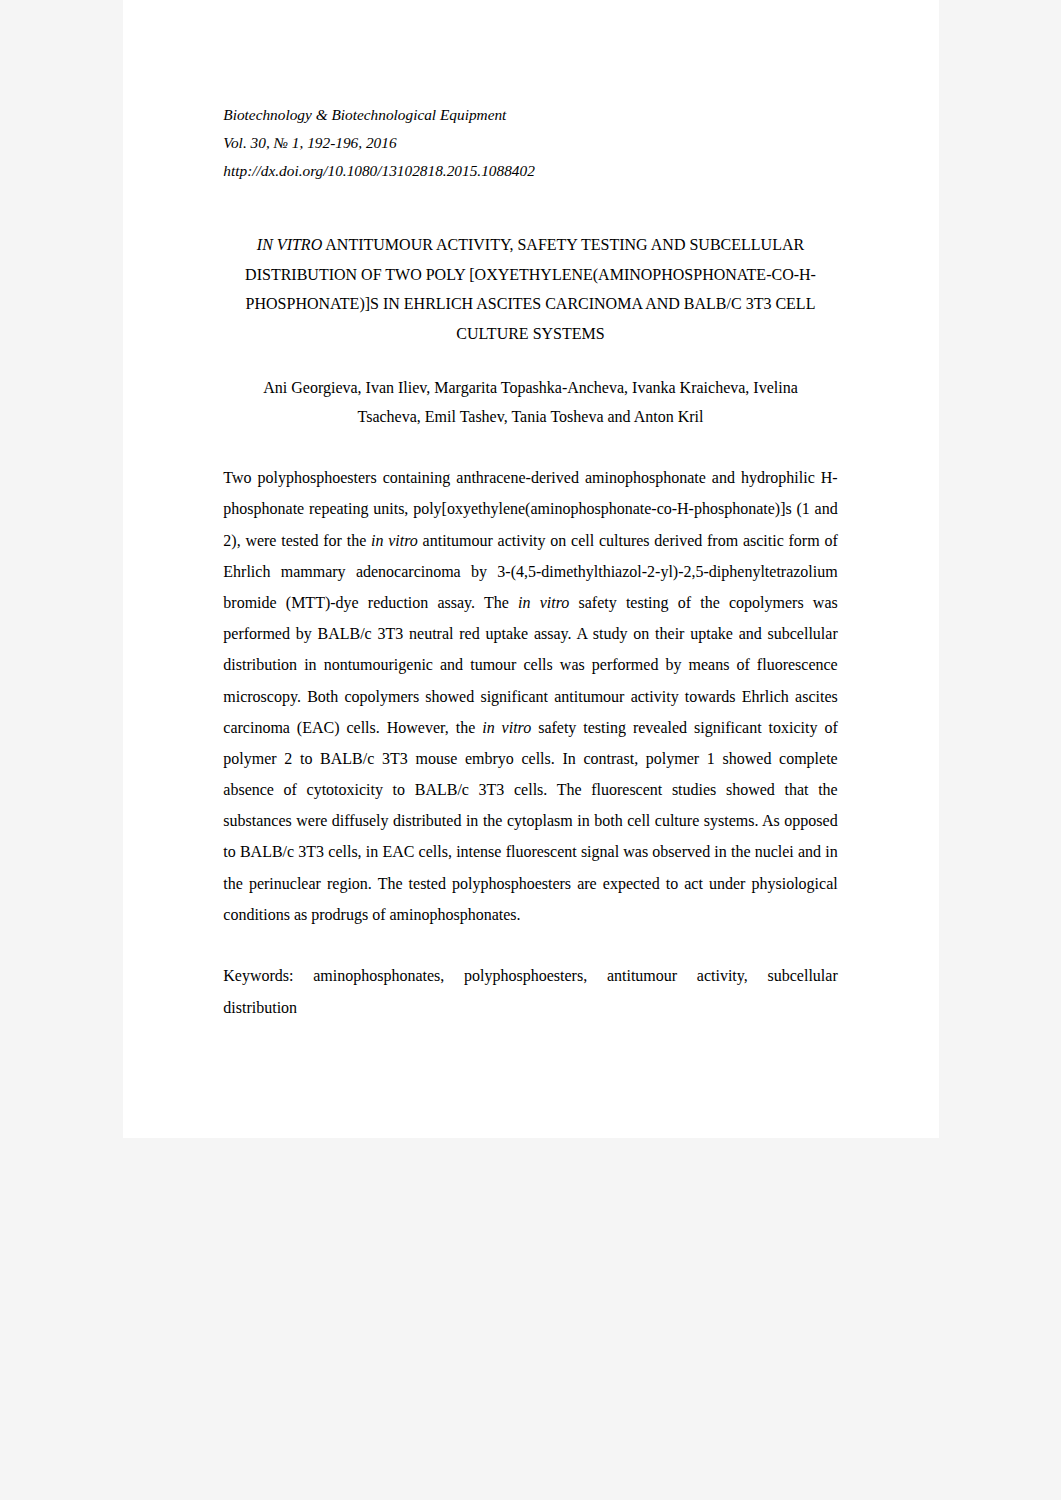Biotechnology & Biotechnological Equipment
Vol. 30, № 1, 192-196, 2016
http://dx.doi.org/10.1080/13102818.2015.1088402
In vitro antitumour activity, safety testing and subcellular distribution of two poly [oxyethylene(aminophosphonate-co-H-phosphonate)]s in Ehrlich ascites carcinoma and BALB/c 3T3 cell culture systems
Ani Georgieva, Ivan Iliev, Margarita Topashka-Ancheva, Ivanka Kraicheva, Ivelina Tsacheva, Emil Tashev, Tania Tosheva and Anton Kril
Two polyphosphoesters containing anthracene-derived aminophosphonate and hydrophilic H-phosphonate repeating units, poly[oxyethylene(aminophosphonate-co-H-phosphonate)]s (1 and 2), were tested for the in vitro antitumour activity on cell cultures derived from ascitic form of Ehrlich mammary adenocarcinoma by 3-(4,5-dimethylthiazol-2-yl)-2,5-diphenyltetrazolium bromide (MTT)-dye reduction assay. The in vitro safety testing of the copolymers was performed by BALB/c 3T3 neutral red uptake assay. A study on their uptake and subcellular distribution in nontumourigenic and tumour cells was performed by means of fluorescence microscopy. Both copolymers showed significant antitumour activity towards Ehrlich ascites carcinoma (EAC) cells. However, the in vitro safety testing revealed significant toxicity of polymer 2 to BALB/c 3T3 mouse embryo cells. In contrast, polymer 1 showed complete absence of cytotoxicity to BALB/c 3T3 cells. The fluorescent studies showed that the substances were diffusely distributed in the cytoplasm in both cell culture systems. As opposed to BALB/c 3T3 cells, in EAC cells, intense fluorescent signal was observed in the nuclei and in the perinuclear region. The tested polyphosphoesters are expected to act under physiological conditions as prodrugs of aminophosphonates.
Keywords: aminophosphonates, polyphosphoesters, antitumour activity, subcellular distribution